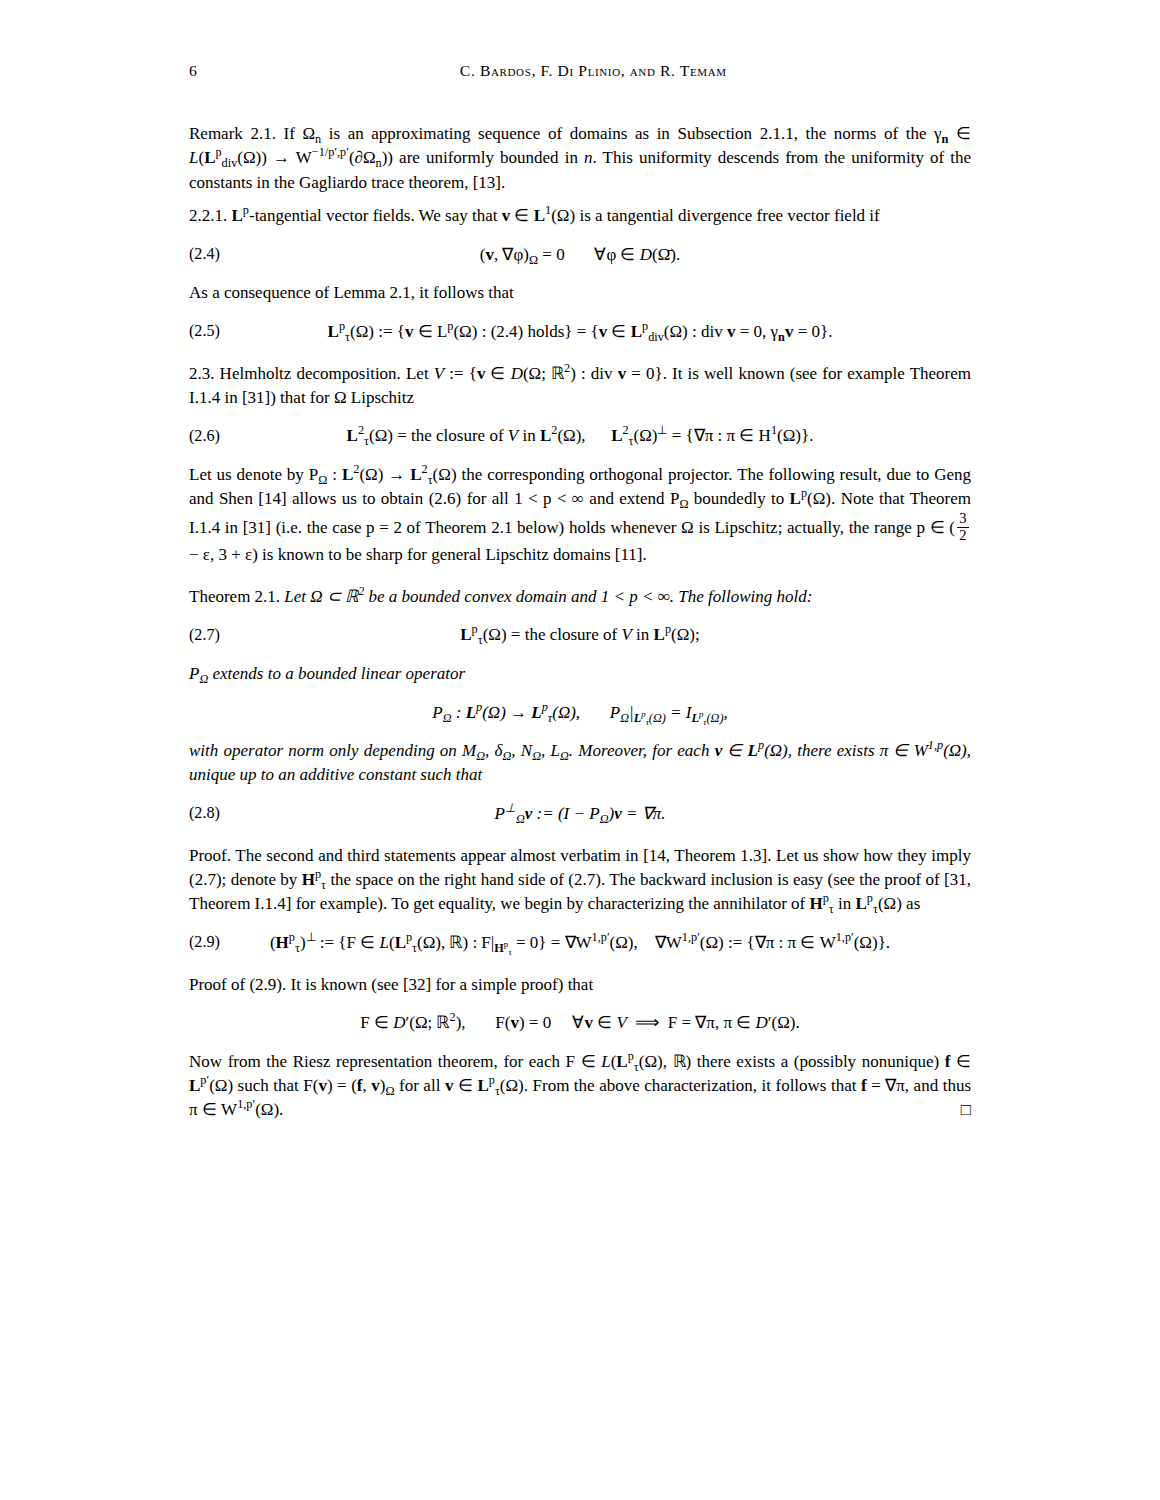6 C. Bardos, F. Di Plinio, and R. Temam
Remark 2.1. If Ωn is an approximating sequence of domains as in Subsection 2.1.1, the norms of the γn ∈ L(Lpdiv(Ω)) → W−1/p′,p′(∂Ωn)) are uniformly bounded in n. This uniformity descends from the uniformity of the constants in the Gagliardo trace theorem, [13].
2.2.1. Lp-tangential vector fields. We say that v ∈ L1(Ω) is a tangential divergence free vector field if
(2.4) (v, ∇φ)Ω = 0 ∀φ ∈ D(Ω̄).
As a consequence of Lemma 2.1, it follows that
(2.5) Lpτ(Ω) := {v ∈ Lp(Ω) : (2.4) holds} = {v ∈ Lpdiv(Ω) : div v = 0, γnv = 0}.
2.3. Helmholtz decomposition. Let V := {v ∈ D(Ω; ℝ2) : div v = 0}. It is well known (see for example Theorem I.1.4 in [31]) that for Ω Lipschitz
(2.6) L2τ(Ω) = the closure of V in L2(Ω), L2τ(Ω)⊥ = {∇π : π ∈ H1(Ω)}.
Let us denote by PΩ : L2(Ω) → L2τ(Ω) the corresponding orthogonal projector. The following result, due to Geng and Shen [14] allows us to obtain (2.6) for all 1 < p < ∞ and extend PΩ boundedly to Lp(Ω). Note that Theorem I.1.4 in [31] (i.e. the case p = 2 of Theorem 2.1 below) holds whenever Ω is Lipschitz; actually, the range p ∈ (32 − ε, 3 + ε) is known to be sharp for general Lipschitz domains [11].
Theorem 2.1. Let Ω ⊂ ℝ2 be a bounded convex domain and 1 < p < ∞. The following hold:
(2.7) Lpτ(Ω) = the closure of V in Lp(Ω);
PΩ extends to a bounded linear operator
PΩ : Lp(Ω) → Lpτ(Ω), PΩ|Lpτ(Ω) = ILpτ(Ω),
with operator norm only depending on MΩ, δΩ, NΩ, LΩ. Moreover, for each v ∈ Lp(Ω), there exists π ∈ W1,p(Ω), unique up to an additive constant such that
(2.8) P⊥Ωv := (I − PΩ)v = ∇π.
Proof. The second and third statements appear almost verbatim in [14, Theorem 1.3]. Let us show how they imply (2.7); denote by Hpτ the space on the right hand side of (2.7). The backward inclusion is easy (see the proof of [31, Theorem I.1.4] for example). To get equality, we begin by characterizing the annihilator of Hpτ in Lpτ(Ω) as
(2.9) (Hpτ)⊥ := {F ∈ L(Lpτ(Ω), ℝ) : F|Hpτ = 0} = ∇W1,p′(Ω), ∇W1,p′(Ω) := {∇π : π ∈ W1,p′(Ω)}.
Proof of (2.9). It is known (see [32] for a simple proof) that
F ∈ D′(Ω; ℝ2), F(v) = 0 ∀v ∈ V ⟹ F = ∇π, π ∈ D′(Ω).
Now from the Riesz representation theorem, for each F ∈ L(Lpτ(Ω), ℝ) there exists a (possibly nonunique) f ∈ Lp′(Ω) such that F(v) = (f, v)Ω for all v ∈ Lpτ(Ω). From the above characterization, it follows that f = ∇π, and thus π ∈ W1,p′(Ω).□